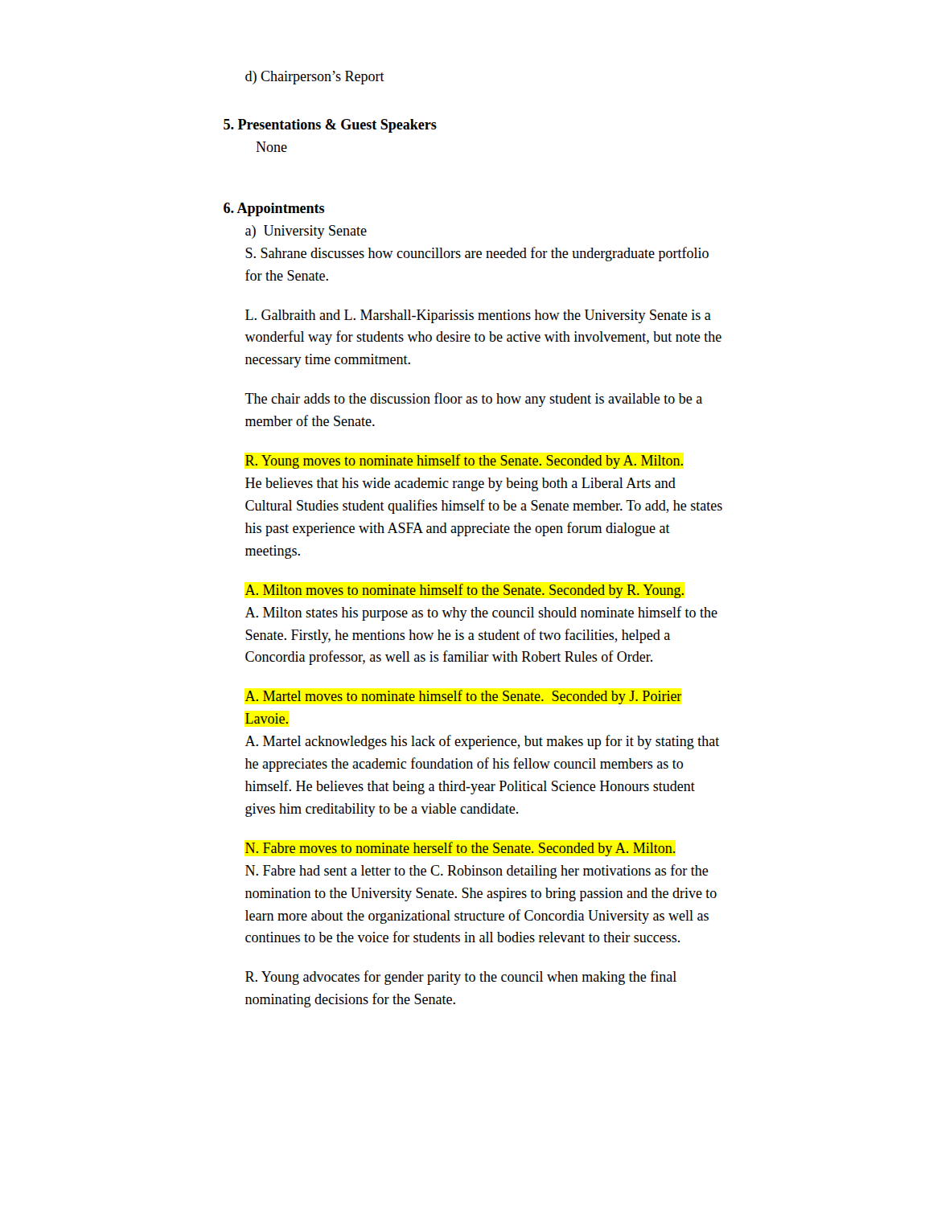d) Chairperson’s Report
5. Presentations & Guest Speakers
None
6. Appointments
a) University Senate
S. Sahrane discusses how councillors are needed for the undergraduate portfolio for the Senate.
L. Galbraith and L. Marshall-Kiparissis mentions how the University Senate is a wonderful way for students who desire to be active with involvement, but note the necessary time commitment.
The chair adds to the discussion floor as to how any student is available to be a member of the Senate.
R. Young moves to nominate himself to the Senate. Seconded by A. Milton.
He believes that his wide academic range by being both a Liberal Arts and Cultural Studies student qualifies himself to be a Senate member. To add, he states his past experience with ASFA and appreciate the open forum dialogue at meetings.
A. Milton moves to nominate himself to the Senate. Seconded by R. Young.
A. Milton states his purpose as to why the council should nominate himself to the Senate. Firstly, he mentions how he is a student of two facilities, helped a Concordia professor, as well as is familiar with Robert Rules of Order.
A. Martel moves to nominate himself to the Senate. Seconded by J. Poirier Lavoie.
A. Martel acknowledges his lack of experience, but makes up for it by stating that he appreciates the academic foundation of his fellow council members as to himself. He believes that being a third-year Political Science Honours student gives him creditability to be a viable candidate.
N. Fabre moves to nominate herself to the Senate. Seconded by A. Milton.
N. Fabre had sent a letter to the C. Robinson detailing her motivations as for the nomination to the University Senate. She aspires to bring passion and the drive to learn more about the organizational structure of Concordia University as well as continues to be the voice for students in all bodies relevant to their success.
R. Young advocates for gender parity to the council when making the final nominating decisions for the Senate.